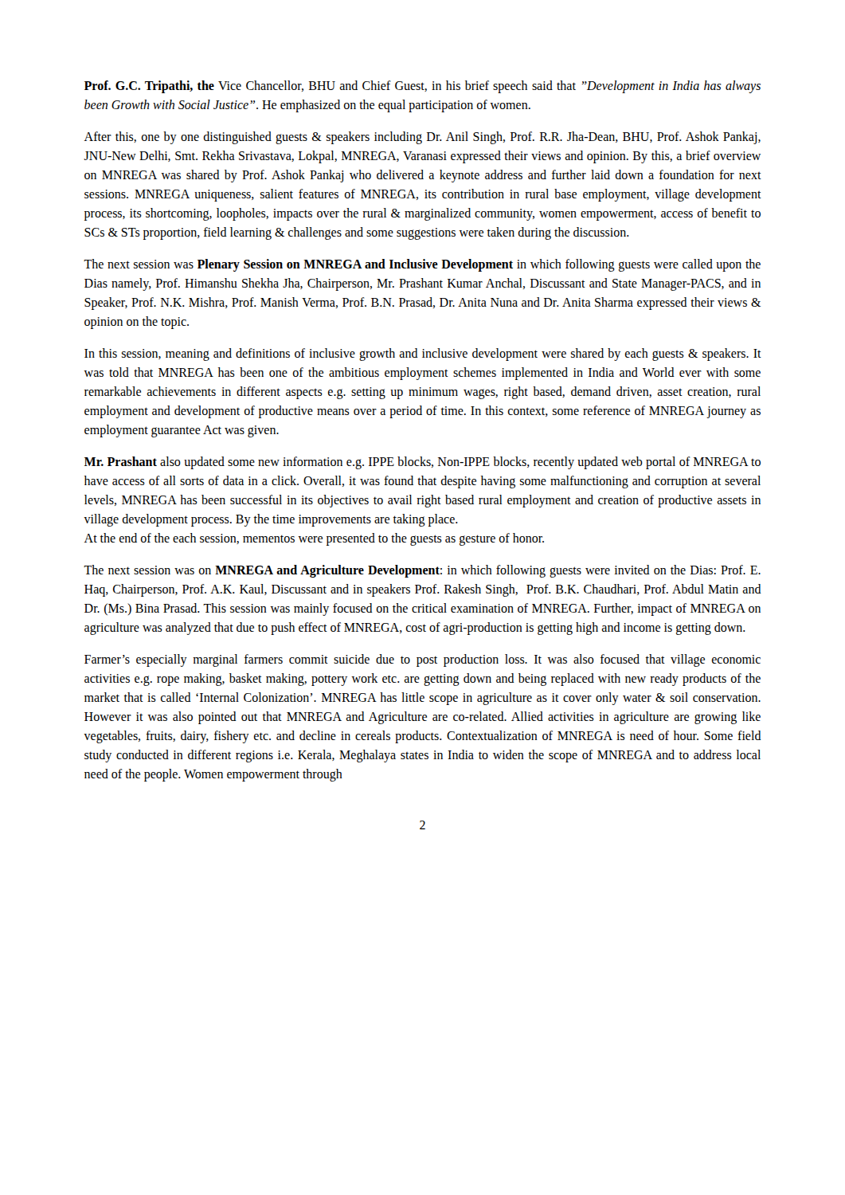Prof. G.C. Tripathi, the Vice Chancellor, BHU and Chief Guest, in his brief speech said that ”Development in India has always been Growth with Social Justice”. He emphasized on the equal participation of women.
After this, one by one distinguished guests & speakers including Dr. Anil Singh, Prof. R.R. Jha-Dean, BHU, Prof. Ashok Pankaj, JNU-New Delhi, Smt. Rekha Srivastava, Lokpal, MNREGA, Varanasi expressed their views and opinion. By this, a brief overview on MNREGA was shared by Prof. Ashok Pankaj who delivered a keynote address and further laid down a foundation for next sessions. MNREGA uniqueness, salient features of MNREGA, its contribution in rural base employment, village development process, its shortcoming, loopholes, impacts over the rural & marginalized community, women empowerment, access of benefit to SCs & STs proportion, field learning & challenges and some suggestions were taken during the discussion.
The next session was Plenary Session on MNREGA and Inclusive Development in which following guests were called upon the Dias namely, Prof. Himanshu Shekha Jha, Chairperson, Mr. Prashant Kumar Anchal, Discussant and State Manager-PACS, and in Speaker, Prof. N.K. Mishra, Prof. Manish Verma, Prof. B.N. Prasad, Dr. Anita Nuna and Dr. Anita Sharma expressed their views & opinion on the topic.
In this session, meaning and definitions of inclusive growth and inclusive development were shared by each guests & speakers. It was told that MNREGA has been one of the ambitious employment schemes implemented in India and World ever with some remarkable achievements in different aspects e.g. setting up minimum wages, right based, demand driven, asset creation, rural employment and development of productive means over a period of time. In this context, some reference of MNREGA journey as employment guarantee Act was given.
Mr. Prashant also updated some new information e.g. IPPE blocks, Non-IPPE blocks, recently updated web portal of MNREGA to have access of all sorts of data in a click. Overall, it was found that despite having some malfunctioning and corruption at several levels, MNREGA has been successful in its objectives to avail right based rural employment and creation of productive assets in village development process. By the time improvements are taking place.
At the end of the each session, mementos were presented to the guests as gesture of honor.
The next session was on MNREGA and Agriculture Development: in which following guests were invited on the Dias: Prof. E. Haq, Chairperson, Prof. A.K. Kaul, Discussant and in speakers Prof. Rakesh Singh, Prof. B.K. Chaudhari, Prof. Abdul Matin and Dr. (Ms.) Bina Prasad. This session was mainly focused on the critical examination of MNREGA. Further, impact of MNREGA on agriculture was analyzed that due to push effect of MNREGA, cost of agri-production is getting high and income is getting down.
Farmer’s especially marginal farmers commit suicide due to post production loss. It was also focused that village economic activities e.g. rope making, basket making, pottery work etc. are getting down and being replaced with new ready products of the market that is called ‘Internal Colonization’. MNREGA has little scope in agriculture as it cover only water & soil conservation. However it was also pointed out that MNREGA and Agriculture are co-related. Allied activities in agriculture are growing like vegetables, fruits, dairy, fishery etc. and decline in cereals products. Contextualization of MNREGA is need of hour. Some field study conducted in different regions i.e. Kerala, Meghalaya states in India to widen the scope of MNREGA and to address local need of the people. Women empowerment through
2